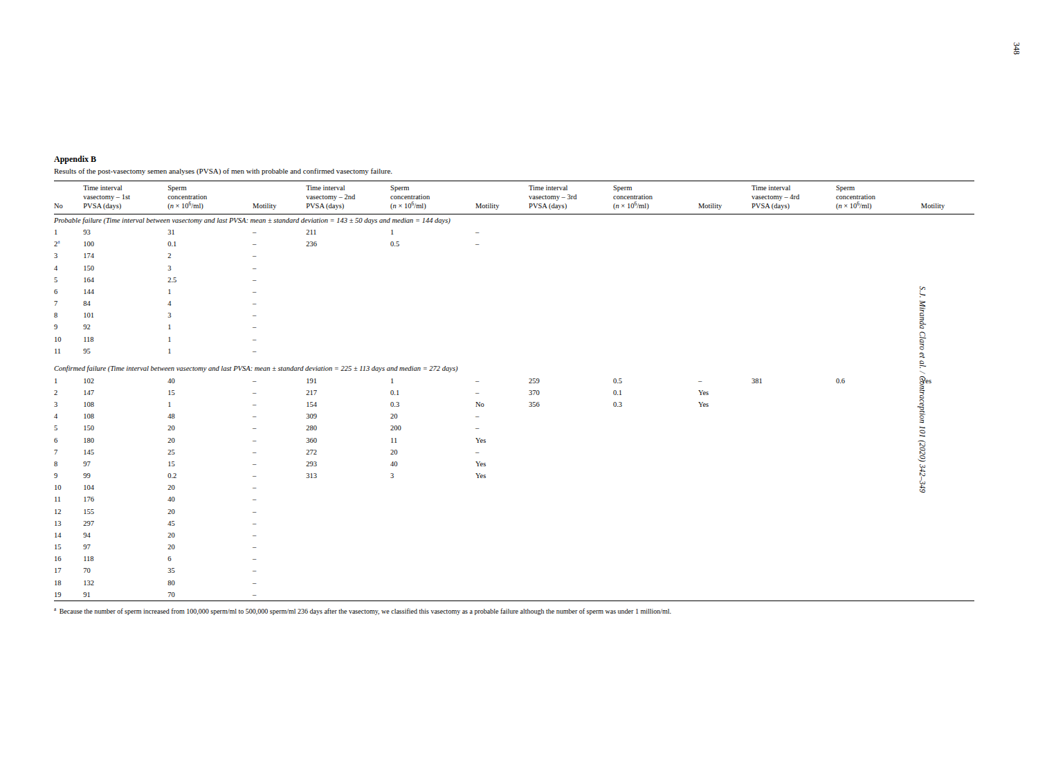348
S.J. Miranda Claro et al. / Contraception 101 (2020) 342–349
Appendix B
Results of the post-vasectomy semen analyses (PVSA) of men with probable and confirmed vasectomy failure.
| No | Time interval vasectomy – 1st PVSA (days) | Sperm concentration ( n × 10 6 /ml) | Motility | Time interval vasectomy – 2nd PVSA (days) | Sperm concentration ( n × 10 6 /ml) | Motility | Time interval vasectomy – 3rd PVSA (days) | Sperm concentration ( n × 10 6 /ml) | Motility | Time interval vasectomy – 4rd PVSA (days) | Sperm concentration ( n × 10 6 /ml) | Motility |
| --- | --- | --- | --- | --- | --- | --- | --- | --- | --- | --- | --- | --- |
| Probable failure (Time interval between vasectomy and last PVSA: mean ± standard deviation = 143 ± 50 days and median = 144 days) |
| 1 | 93 | 31 | – | 211 | 1 | – | | | | | | |
| 2 a | 100 | 0.1 | – | 236 | 0.5 | – | | | | | | |
| 3 | 174 | 2 | – | | | | | | | | | |
| 4 | 150 | 3 | – | | | | | | | | | |
| 5 | 164 | 2.5 | – | | | | | | | | | |
| 6 | 144 | 1 | – | | | | | | | | | |
| 7 | 84 | 4 | – | | | | | | | | | |
| 8 | 101 | 3 | – | | | | | | | | | |
| 9 | 92 | 1 | – | | | | | | | | | |
| 10 | 118 | 1 | – | | | | | | | | | |
| 11 | 95 | 1 | – | | | | | | | | | |
| Confirmed failure (Time interval between vasectomy and last PVSA: mean ± standard deviation = 225 ± 113 days and median = 272 days) |
| 1 | 102 | 40 | – | 191 | 1 | – | 259 | 0.5 | – | 381 | 0.6 | Yes |
| 2 | 147 | 15 | – | 217 | 0.1 | – | 370 | 0.1 | Yes | | | |
| 3 | 108 | 1 | – | 154 | 0.3 | No | 356 | 0.3 | Yes | | | |
| 4 | 108 | 48 | – | 309 | 20 | – | | | | | | |
| 5 | 150 | 20 | – | 280 | 200 | – | | | | | | |
| 6 | 180 | 20 | – | 360 | 11 | Yes | | | | | | |
| 7 | 145 | 25 | – | 272 | 20 | – | | | | | | |
| 8 | 97 | 15 | – | 293 | 40 | Yes | | | | | | |
| 9 | 99 | 0.2 | – | 313 | 3 | Yes | | | | | | |
| 10 | 104 | 20 | – | | | | | | | | | |
| 11 | 176 | 40 | – | | | | | | | | | |
| 12 | 155 | 20 | – | | | | | | | | | |
| 13 | 297 | 45 | – | | | | | | | | | |
| 14 | 94 | 20 | – | | | | | | | | | |
| 15 | 97 | 20 | – | | | | | | | | | |
| 16 | 118 | 6 | – | | | | | | | | | |
| 17 | 70 | 35 | – | | | | | | | | | |
| 18 | 132 | 80 | – | | | | | | | | | |
| 19 | 91 | 70 | – | | | | | | | | | |
a Because the number of sperm increased from 100,000 sperm/ml to 500,000 sperm/ml 236 days after the vasectomy, we classified this vasectomy as a probable failure although the number of sperm was under 1 million/ml.